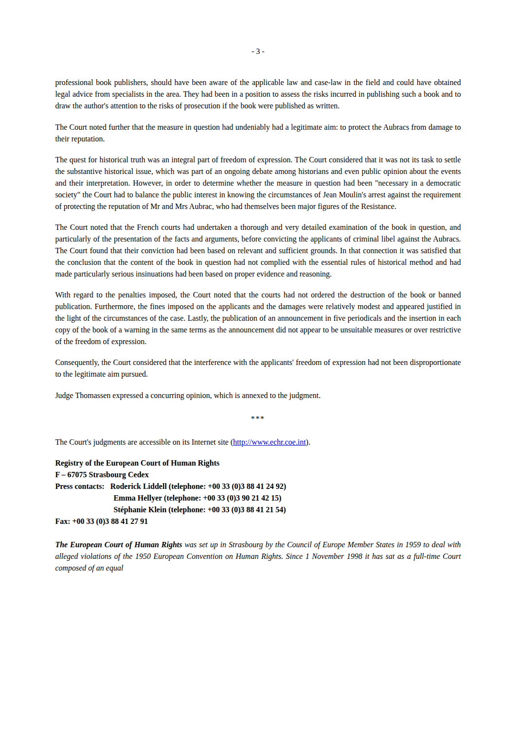- 3 -
professional book publishers, should have been aware of the applicable law and case-law in the field and could have obtained legal advice from specialists in the area. They had been in a position to assess the risks incurred in publishing such a book and to draw the author's attention to the risks of prosecution if the book were published as written.
The Court noted further that the measure in question had undeniably had a legitimate aim: to protect the Aubracs from damage to their reputation.
The quest for historical truth was an integral part of freedom of expression. The Court considered that it was not its task to settle the substantive historical issue, which was part of an ongoing debate among historians and even public opinion about the events and their interpretation. However, in order to determine whether the measure in question had been "necessary in a democratic society" the Court had to balance the public interest in knowing the circumstances of Jean Moulin's arrest against the requirement of protecting the reputation of Mr and Mrs Aubrac, who had themselves been major figures of the Resistance.
The Court noted that the French courts had undertaken a thorough and very detailed examination of the book in question, and particularly of the presentation of the facts and arguments, before convicting the applicants of criminal libel against the Aubracs. The Court found that their conviction had been based on relevant and sufficient grounds. In that connection it was satisfied that the conclusion that the content of the book in question had not complied with the essential rules of historical method and had made particularly serious insinuations had been based on proper evidence and reasoning.
With regard to the penalties imposed, the Court noted that the courts had not ordered the destruction of the book or banned publication. Furthermore, the fines imposed on the applicants and the damages were relatively modest and appeared justified in the light of the circumstances of the case. Lastly, the publication of an announcement in five periodicals and the insertion in each copy of the book of a warning in the same terms as the announcement did not appear to be unsuitable measures or over restrictive of the freedom of expression.
Consequently, the Court considered that the interference with the applicants' freedom of expression had not been disproportionate to the legitimate aim pursued.
Judge Thomassen expressed a concurring opinion, which is annexed to the judgment.
***
The Court's judgments are accessible on its Internet site (http://www.echr.coe.int).
Registry of the European Court of Human Rights
F – 67075 Strasbourg Cedex
Press contacts: Roderick Liddell (telephone: +00 33 (0)3 88 41 24 92)
Emma Hellyer (telephone: +00 33 (0)3 90 21 42 15)
Stéphanie Klein (telephone: +00 33 (0)3 88 41 21 54)
Fax: +00 33 (0)3 88 41 27 91
The European Court of Human Rights was set up in Strasbourg by the Council of Europe Member States in 1959 to deal with alleged violations of the 1950 European Convention on Human Rights. Since 1 November 1998 it has sat as a full-time Court composed of an equal